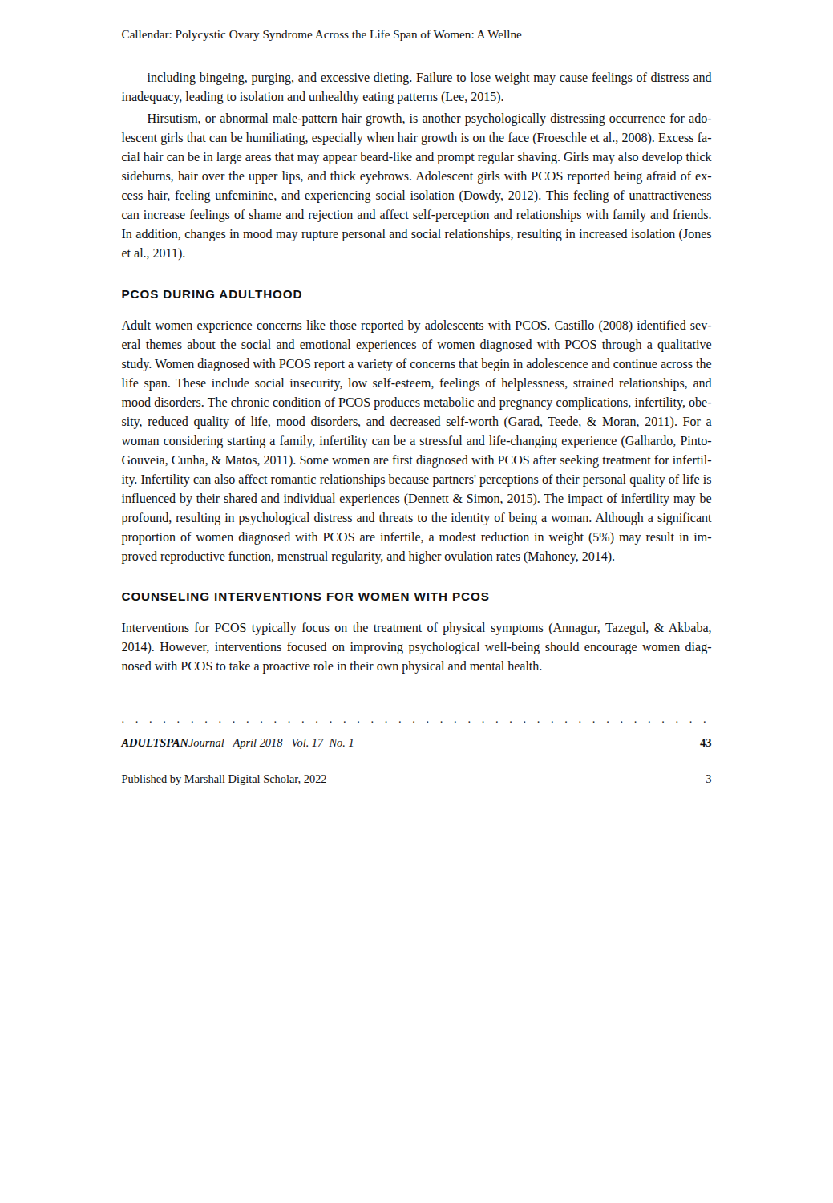Callendar: Polycystic Ovary Syndrome Across the Life Span of Women: A Wellne
including bingeing, purging, and excessive dieting. Failure to lose weight may cause feelings of distress and inadequacy, leading to isolation and unhealthy eating patterns (Lee, 2015).
Hirsutism, or abnormal male-pattern hair growth, is another psychologically distressing occurrence for adolescent girls that can be humiliating, especially when hair growth is on the face (Froeschle et al., 2008). Excess facial hair can be in large areas that may appear beard-like and prompt regular shaving. Girls may also develop thick sideburns, hair over the upper lips, and thick eyebrows. Adolescent girls with PCOS reported being afraid of excess hair, feeling unfeminine, and experiencing social isolation (Dowdy, 2012). This feeling of unattractiveness can increase feelings of shame and rejection and affect self-perception and relationships with family and friends. In addition, changes in mood may rupture personal and social relationships, resulting in increased isolation (Jones et al., 2011).
PCOS During Adulthood
Adult women experience concerns like those reported by adolescents with PCOS. Castillo (2008) identified several themes about the social and emotional experiences of women diagnosed with PCOS through a qualitative study. Women diagnosed with PCOS report a variety of concerns that begin in adolescence and continue across the life span. These include social insecurity, low self-esteem, feelings of helplessness, strained relationships, and mood disorders. The chronic condition of PCOS produces metabolic and pregnancy complications, infertility, obesity, reduced quality of life, mood disorders, and decreased self-worth (Garad, Teede, & Moran, 2011). For a woman considering starting a family, infertility can be a stressful and life-changing experience (Galhardo, Pinto-Gouveia, Cunha, & Matos, 2011). Some women are first diagnosed with PCOS after seeking treatment for infertility. Infertility can also affect romantic relationships because partners' perceptions of their personal quality of life is influenced by their shared and individual experiences (Dennett & Simon, 2015). The impact of infertility may be profound, resulting in psychological distress and threats to the identity of being a woman. Although a significant proportion of women diagnosed with PCOS are infertile, a modest reduction in weight (5%) may result in improved reproductive function, menstrual regularity, and higher ovulation rates (Mahoney, 2014).
Counseling Interventions for Women With PCOS
Interventions for PCOS typically focus on the treatment of physical symptoms (Annagur, Tazegul, & Akbaba, 2014). However, interventions focused on improving psychological well-being should encourage women diagnosed with PCOS to take a proactive role in their own physical and mental health.
. . . . . . . . . . . . . . . . . . . . . . . . . . . . . . . . . . . . . . . . . . . . . . . . . .
ADULTSPAN Journal April 2018 Vol. 17 No. 1 43
Published by Marshall Digital Scholar, 2022 3